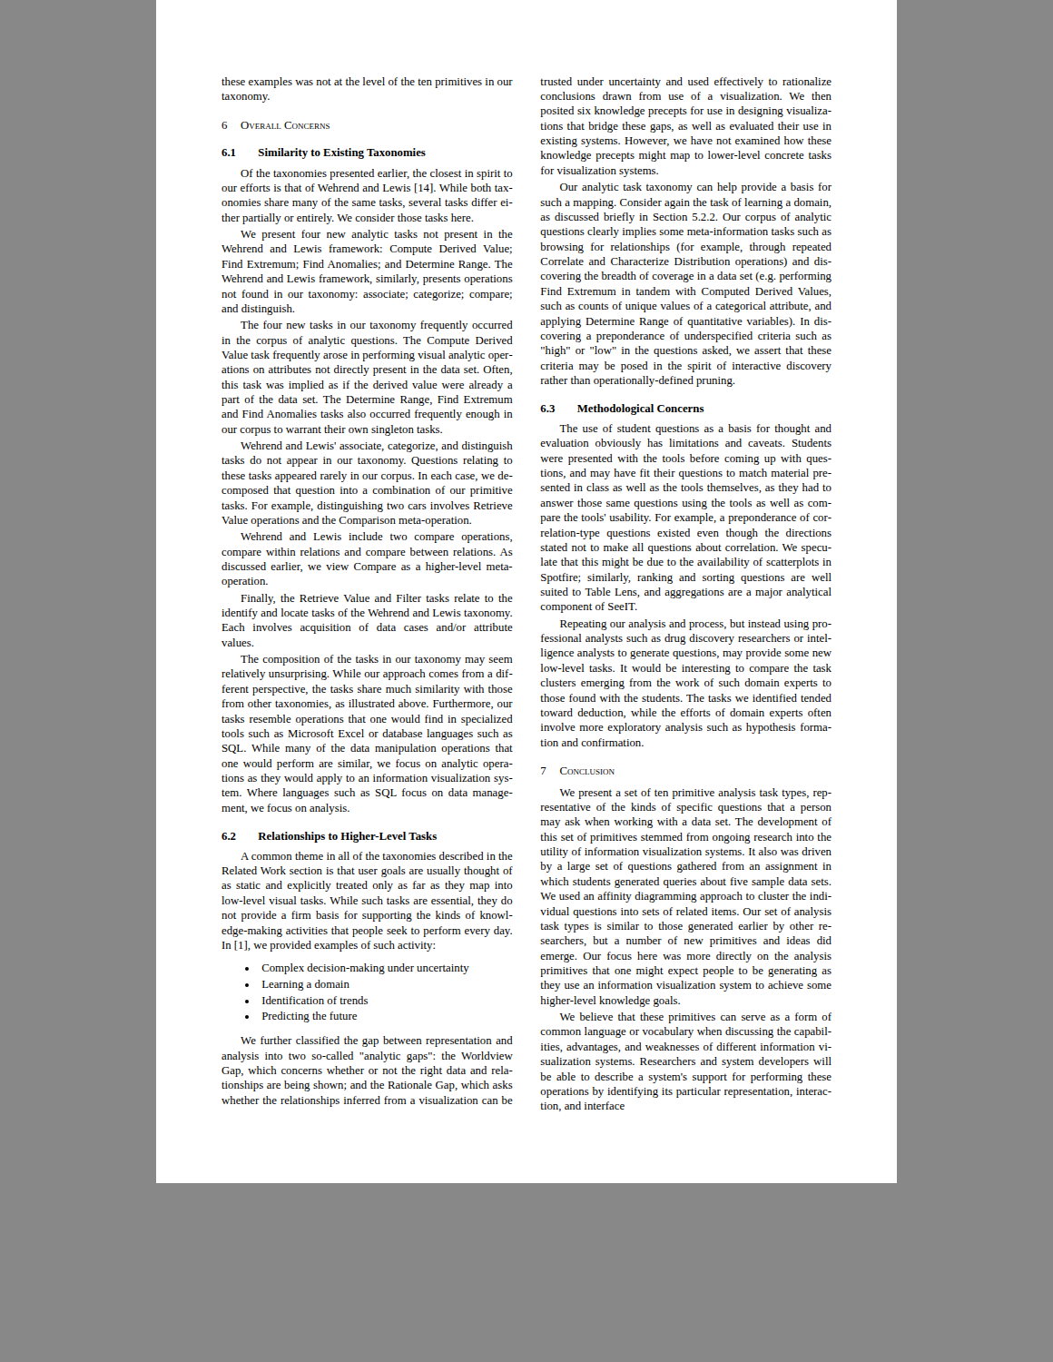these examples was not at the level of the ten primitives in our taxonomy.
6 Overall Concerns
6.1 Similarity to Existing Taxonomies
Of the taxonomies presented earlier, the closest in spirit to our efforts is that of Wehrend and Lewis [14]. While both taxonomies share many of the same tasks, several tasks differ either partially or entirely. We consider those tasks here.
We present four new analytic tasks not present in the Wehrend and Lewis framework: Compute Derived Value; Find Extremum; Find Anomalies; and Determine Range. The Wehrend and Lewis framework, similarly, presents operations not found in our taxonomy: associate; categorize; compare; and distinguish.
The four new tasks in our taxonomy frequently occurred in the corpus of analytic questions. The Compute Derived Value task frequently arose in performing visual analytic operations on attributes not directly present in the data set. Often, this task was implied as if the derived value were already a part of the data set. The Determine Range, Find Extremum and Find Anomalies tasks also occurred frequently enough in our corpus to warrant their own singleton tasks.
Wehrend and Lewis' associate, categorize, and distinguish tasks do not appear in our taxonomy. Questions relating to these tasks appeared rarely in our corpus. In each case, we decomposed that question into a combination of our primitive tasks. For example, distinguishing two cars involves Retrieve Value operations and the Comparison meta-operation.
Wehrend and Lewis include two compare operations, compare within relations and compare between relations. As discussed earlier, we view Compare as a higher-level meta-operation.
Finally, the Retrieve Value and Filter tasks relate to the identify and locate tasks of the Wehrend and Lewis taxonomy. Each involves acquisition of data cases and/or attribute values.
The composition of the tasks in our taxonomy may seem relatively unsurprising. While our approach comes from a different perspective, the tasks share much similarity with those from other taxonomies, as illustrated above. Furthermore, our tasks resemble operations that one would find in specialized tools such as Microsoft Excel or database languages such as SQL. While many of the data manipulation operations that one would perform are similar, we focus on analytic operations as they would apply to an information visualization system. Where languages such as SQL focus on data management, we focus on analysis.
6.2 Relationships to Higher-Level Tasks
A common theme in all of the taxonomies described in the Related Work section is that user goals are usually thought of as static and explicitly treated only as far as they map into low-level visual tasks. While such tasks are essential, they do not provide a firm basis for supporting the kinds of knowledge-making activities that people seek to perform every day. In [1], we provided examples of such activity:
Complex decision-making under uncertainty
Learning a domain
Identification of trends
Predicting the future
We further classified the gap between representation and analysis into two so-called "analytic gaps": the Worldview Gap, which concerns whether or not the right data and relationships are being shown; and the Rationale Gap, which asks whether the relationships inferred from a visualization can be trusted under uncertainty and used effectively to rationalize conclusions drawn from use of a visualization. We then posited six knowledge precepts for use in designing visualizations that bridge these gaps, as well as evaluated their use in existing systems. However, we have not examined how these knowledge precepts might map to lower-level concrete tasks for visualization systems.
Our analytic task taxonomy can help provide a basis for such a mapping. Consider again the task of learning a domain, as discussed briefly in Section 5.2.2. Our corpus of analytic questions clearly implies some meta-information tasks such as browsing for relationships (for example, through repeated Correlate and Characterize Distribution operations) and discovering the breadth of coverage in a data set (e.g. performing Find Extremum in tandem with Computed Derived Values, such as counts of unique values of a categorical attribute, and applying Determine Range of quantitative variables). In discovering a preponderance of underspecified criteria such as "high" or "low" in the questions asked, we assert that these criteria may be posed in the spirit of interactive discovery rather than operationally-defined pruning.
6.3 Methodological Concerns
The use of student questions as a basis for thought and evaluation obviously has limitations and caveats. Students were presented with the tools before coming up with questions, and may have fit their questions to match material presented in class as well as the tools themselves, as they had to answer those same questions using the tools as well as compare the tools' usability. For example, a preponderance of correlation-type questions existed even though the directions stated not to make all questions about correlation. We speculate that this might be due to the availability of scatterplots in Spotfire; similarly, ranking and sorting questions are well suited to Table Lens, and aggregations are a major analytical component of SeeIT.
Repeating our analysis and process, but instead using professional analysts such as drug discovery researchers or intelligence analysts to generate questions, may provide some new low-level tasks. It would be interesting to compare the task clusters emerging from the work of such domain experts to those found with the students. The tasks we identified tended toward deduction, while the efforts of domain experts often involve more exploratory analysis such as hypothesis formation and confirmation.
7 Conclusion
We present a set of ten primitive analysis task types, representative of the kinds of specific questions that a person may ask when working with a data set. The development of this set of primitives stemmed from ongoing research into the utility of information visualization systems. It also was driven by a large set of questions gathered from an assignment in which students generated queries about five sample data sets. We used an affinity diagramming approach to cluster the individual questions into sets of related items. Our set of analysis task types is similar to those generated earlier by other researchers, but a number of new primitives and ideas did emerge. Our focus here was more directly on the analysis primitives that one might expect people to be generating as they use an information visualization system to achieve some higher-level knowledge goals.
We believe that these primitives can serve as a form of common language or vocabulary when discussing the capabilities, advantages, and weaknesses of different information visualization systems. Researchers and system developers will be able to describe a system's support for performing these operations by identifying its particular representation, interaction, and interface